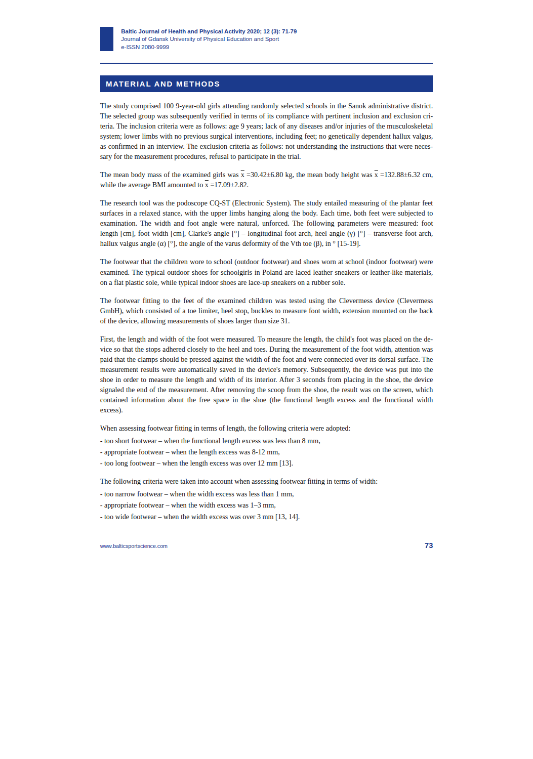Baltic Journal of Health and Physical Activity 2020; 12 (3): 71-79
Journal of Gdansk University of Physical Education and Sport
e-ISSN 2080-9999
Material and methods
The study comprised 100 9-year-old girls attending randomly selected schools in the Sanok administrative district. The selected group was subsequently verified in terms of its compliance with pertinent inclusion and exclusion criteria. The inclusion criteria were as follows: age 9 years; lack of any diseases and/or injuries of the musculoskeletal system; lower limbs with no previous surgical interventions, including feet; no genetically dependent hallux valgus, as confirmed in an interview. The exclusion criteria as follows: not understanding the instructions that were necessary for the measurement procedures, refusal to participate in the trial.
The mean body mass of the examined girls was x =30.42±6.80 kg, the mean body height was x =132.88±6.32 cm, while the average BMI amounted to x =17.09±2.82.
The research tool was the podoscope CQ-ST (Electronic System). The study entailed measuring of the plantar feet surfaces in a relaxed stance, with the upper limbs hanging along the body. Each time, both feet were subjected to examination. The width and foot angle were natural, unforced. The following parameters were measured: foot length [cm], foot width [cm], Clarke's angle [°] – longitudinal foot arch, heel angle (γ) [°] – transverse foot arch, hallux valgus angle (α) [°], the angle of the varus deformity of the Vth toe (β), in ° [15-19].
The footwear that the children wore to school (outdoor footwear) and shoes worn at school (indoor footwear) were examined. The typical outdoor shoes for schoolgirls in Poland are laced leather sneakers or leather-like materials, on a flat plastic sole, while typical indoor shoes are lace-up sneakers on a rubber sole.
The footwear fitting to the feet of the examined children was tested using the Clevermess device (Clevermess GmbH), which consisted of a toe limiter, heel stop, buckles to measure foot width, extension mounted on the back of the device, allowing measurements of shoes larger than size 31.
First, the length and width of the foot were measured. To measure the length, the child's foot was placed on the device so that the stops adhered closely to the heel and toes. During the measurement of the foot width, attention was paid that the clamps should be pressed against the width of the foot and were connected over its dorsal surface. The measurement results were automatically saved in the device's memory. Subsequently, the device was put into the shoe in order to measure the length and width of its interior. After 3 seconds from placing in the shoe, the device signaled the end of the measurement. After removing the scoop from the shoe, the result was on the screen, which contained information about the free space in the shoe (the functional length excess and the functional width excess).
When assessing footwear fitting in terms of length, the following criteria were adopted:
- too short footwear – when the functional length excess was less than 8 mm,
- appropriate footwear – when the length excess was 8-12 mm,
- too long footwear – when the length excess was over 12 mm [13].
The following criteria were taken into account when assessing footwear fitting in terms of width:
- too narrow footwear – when the width excess was less than 1 mm,
- appropriate footwear – when the width excess was 1–3 mm,
- too wide footwear – when the width excess was over 3 mm [13, 14].
www.balticsportscience.com 73